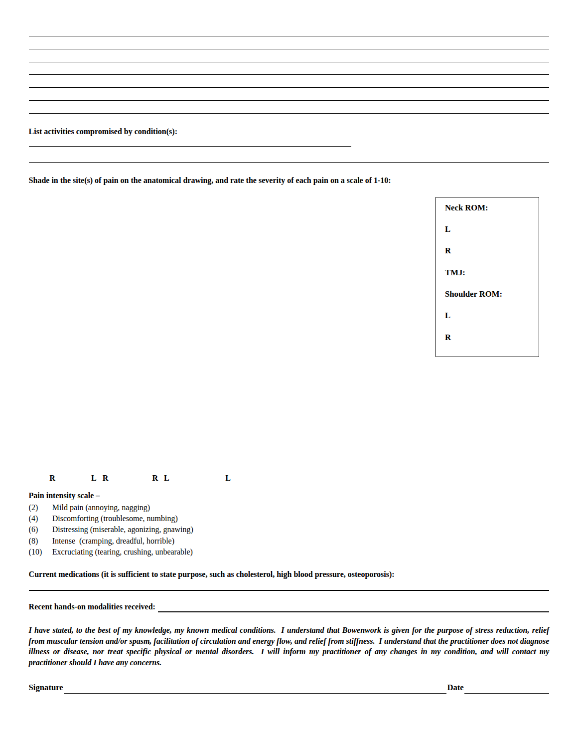List activities compromised by condition(s):
Shade in the site(s) of pain on the anatomical drawing, and rate the severity of each pain on a scale of 1-10:
R L R R L L
Neck ROM:
L
R
TMJ:
Shoulder ROM:
L
R
Pain intensity scale –
| (2) | Mild pain (annoying, nagging) |
| (4) | Discomforting (troublesome, numbing) |
| (6) | Distressing (miserable, agonizing, gnawing) |
| (8) | Intense (cramping, dreadful, horrible) |
| (10) | Excruciating (tearing, crushing, unbearable) |
Current medications (it is sufficient to state purpose, such as cholesterol, high blood pressure, osteoporosis):
Recent hands-on modalities received:
I have stated, to the best of my knowledge, my known medical conditions. I understand that Bowenwork is given for the purpose of stress reduction, relief from muscular tension and/or spasm, facilitation of circulation and energy flow, and relief from stiffness. I understand that the practitioner does not diagnose illness or disease, nor treat specific physical or mental disorders. I will inform my practitioner of any changes in my condition, and will contact my practitioner should I have any concerns.
Signature Date